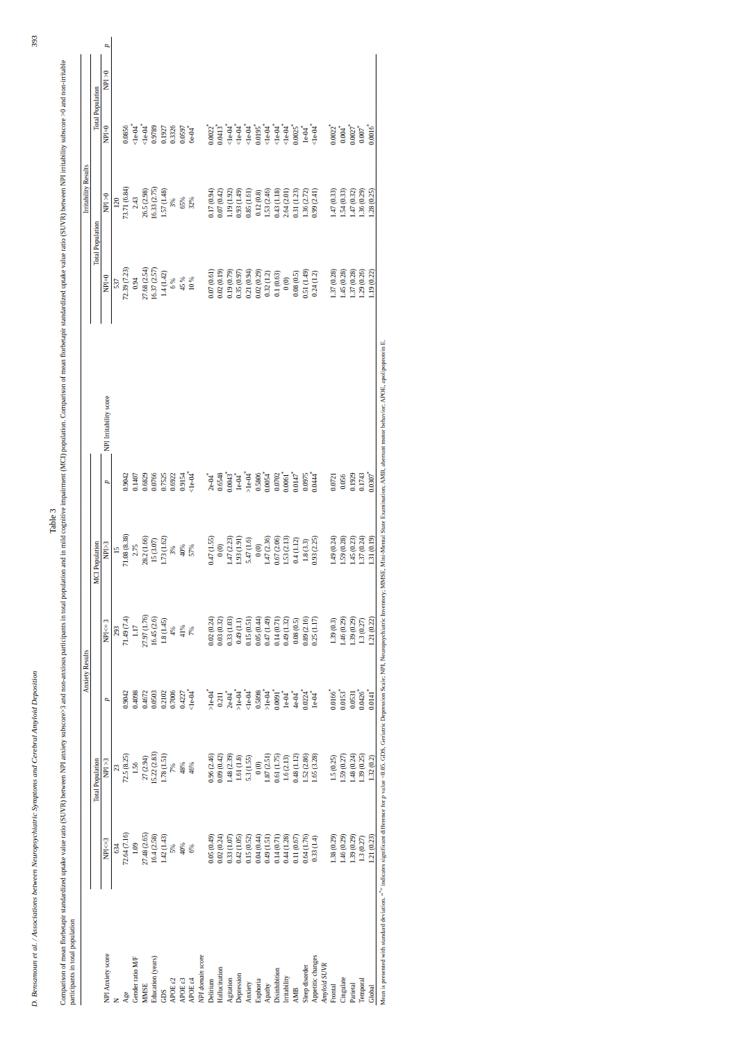D. Bensamoun et al. / Associations between Neuropsychiatric Symptoms and Cerebral Amyloid Deposition 393
Table 3
Comparison of mean florbetapir standardized uptake value ratio (SUVR) between NPI anxiety subscore>3 and non-anxious participants in total population and in mild cognitive impairment (MCI) population. Comparison of mean florbetapir standardized uptake value ratio (SUVR) between NPI irritability subscore >0 and non-irritable participants in total population
| NPI Anxiety score | Anxiety Results | NPI Irritability score | Irritability Results |
| --- | --- | --- | --- |
| Total Population | MCI Population | Total Population | Total Population |
| NPI<=3 | NPI >3 | p | NPI<= 3 | NPI>3 | p | NPI=0 | NPI >0 | NPI=0 | NPI >0 | p |
| N | 634 | 23 | | 293 | 15 | | | 537 | 120 | | |
| Age | 72.64 (7.16) | 72.5 (8.25) | 0.9042 | 71.49 (7.4) | 71.08 (8.38) | 0.9042 | | 72.39 (7.23) | 73.71 (6.84) | 0.0856 | |
| Gender ratio M/F | 1.09 | 1.56 | 0.4098 | 1.17 | 2.75 | 0.1407 | | 0.94 | 2.43 | <1e-04 * | |
| MMSE | 27.48 (2.65) | 27 (2.94) | 0.4672 | 27.97 (1.76) | 28.2 (1.66) | 0.6829 | | 27.68 (2.54) | 26.5 (2.98) | <1e-04 * | |
| Education (years) | 16.4 (2.58) | 15.22 (2.83) | 0.0503 | 16.45 (2.6) | 15 (3.07) | 0.0766 | | 16.37 (2.57) | 16.33 (2.75) | 0.9789 | |
| GDS | 1.42 (1.43) | 1.78 (1.51) | 0.2102 | 1.8 (1.45) | 1.73 (1.62) | 0.7525 | | 1.4 (1.42) | 1.57 (1.48) | 0.1927 | |
| APOE ε2 | 5% | 7% | 0.7006 | 4% | 3% | 0.6922 | | 6 % | 3% | 0.3326 | |
| APOE ε3 | 40% | 48% | 0.4227 | 41% | 40% | 0.9154 | | 45 % | 65% | 0.0597 | |
| APOE ε4 | 6% | 46% | <1e-04 * | 7% | 57% | <1e-04 * | | 10 % | 32% | 6e-04 * | |
| NPI domain score |
| Delirium | 0.05 (0.49) | 0.96 (2.46) | >1e-04 * | 0.02 (0.24) | 0.47 (1.55) | 2e-04 * | | 0.07 (0.61) | 0.17 (0.94) | 0.0022 * | |
| Hallucination | 0.02 (0.24) | 0.09 (0.42) | 0.211 | 0.03 (0.32) | 0 (0) | 0.6548 | | 0.02 (0.19) | 0.07 (0.42) | 0.0413 * | |
| Agitation | 0.33 (1.07) | 1.48 (2.39) | 2e-04 * | 0.33 (1.03) | 1.47 (2.23) | 0.0043 * | | 0.19 (0.79) | 1.19 (1.92) | <1e-04 * | |
| Depression | 0.42 (1.05) | 1.61 (1.8) | >1e-04 * | 0.49 (1.1) | 1.93 (1.91) | 1e-04 * | | 0.35 (0.97) | 0.93 (1.49) | <1e-04 * | |
| Anxiety | 0.15 (0.52) | 5.3 (1.55) | <1e-04 * | 0.15 (0.51) | 5.47 (1.6) | >1e-04 * | | 0.21 (0.94) | 0.85 (1.61) | <1e-04 * | |
| Euphoria | 0.04 (0.44) | 0 (0) | 0.5898 | 0.05 (0.44) | 0 (0) | 0.5806 | | 0.02 (0.29) | 0.12 (0.8) | 0.0195 * | |
| Apathy | 0.49 (1.51) | 1.87 (2.51) | >1e-04 * | 0.47 (1.49) | 1.47 (2.36) | 0.0054 * | | 0.32 (1.2) | 1.53 (2.46) | <1e-04 * | |
| Disinhibition | 0.14 (0.71) | 0.61 (1.75) | 0.0091 * | 0.14 (0.71) | 0.67 (2.06) | 0.0702 | | 0.1 (0.63) | 0.43 (1.18) | <1e-04 * | |
| Irritability | 0.44 (1.28) | 1.6 (2.13) | 1e-04 * | 0.49 (1.32) | 1.53 (2.13) | 0.0061 * | | 0 (0) | 2.64 (2.01) | <1e-04 * | |
| AMB | 0.11 (0.67) | 0.48 (1.12) | 4e-04 * | 0.08 (0.5) | 0.4 (1.12) | 0.0147 * | | 0.08 (0.5) | 0.31 (1.23) | 0.0025 * | |
| Sleep disorder | 0.64 (1.76) | 1.52 (2.86) | 0.0224 * | 0.89 (2.16) | 1.8 (3.3) | 0.0975 | | 0.51 (1.49) | 1.36 (2.72) | 1e-04 * | |
| Appetitic changes | 0.33 (1.4) | 1.65 (3.28) | 1e-04 * | 0.25 (1.17) | 0.93 (2.25) | 0.0444 * | | 0.24 (1.2) | 0.99 (2.41) | <1e-04 * | |
| Amyloid SUVR |
| Frontal | 1.38 (0.29) | 1.5 (0.25) | 0.0166 * | 1.39 (0.3) | 1.49 (0.24) | 0.0721 | | 1.37 (0.28) | 1.47 (0.33) | 0.0022 * | |
| Cingulate | 1.46 (0.29) | 1.59 (0.27) | 0.0153 * | 1.46 (0.29) | 1.59 (0.28) | 0.056 | | 1.45 (0.28) | 1.54 (0.33) | 0.004 * | |
| Parietal | 1.39 (0.29) | 1.48 (0.24) | 0.0531 | 1.39 (0.29) | 1.45 (0.23) | 0.1929 | | 1.37 (0.28) | 1.47 (0.32) | 0.0027 * | |
| Temporal | 1.3 (0.27) | 1.39 (0.25) | 0.0426 * | 1.3 (0.27) | 1.37 (0.24) | 0.1743 | | 1.29 (0.26) | 1.36 (0.29) | 0.007 * | |
| Global | 1.21 (0.23) | 1.32 (0.2) | 0.0141 * | 1.21 (0.22) | 1.31 (0.19) | 0.0307 * | | 1.19 (0.22) | 1.28 (0.25) | 0.0016 * | |
Mean is presented with standard deviation. “*” indicates significant difference for p value <0.05. GDS, Geriatric Depression Scale; NPI, Neuropsychiatric Inventory; MMSE, Mini-Mental State Examination; AMB, aberrant motor behavior; APOE, apolipoprotein E.